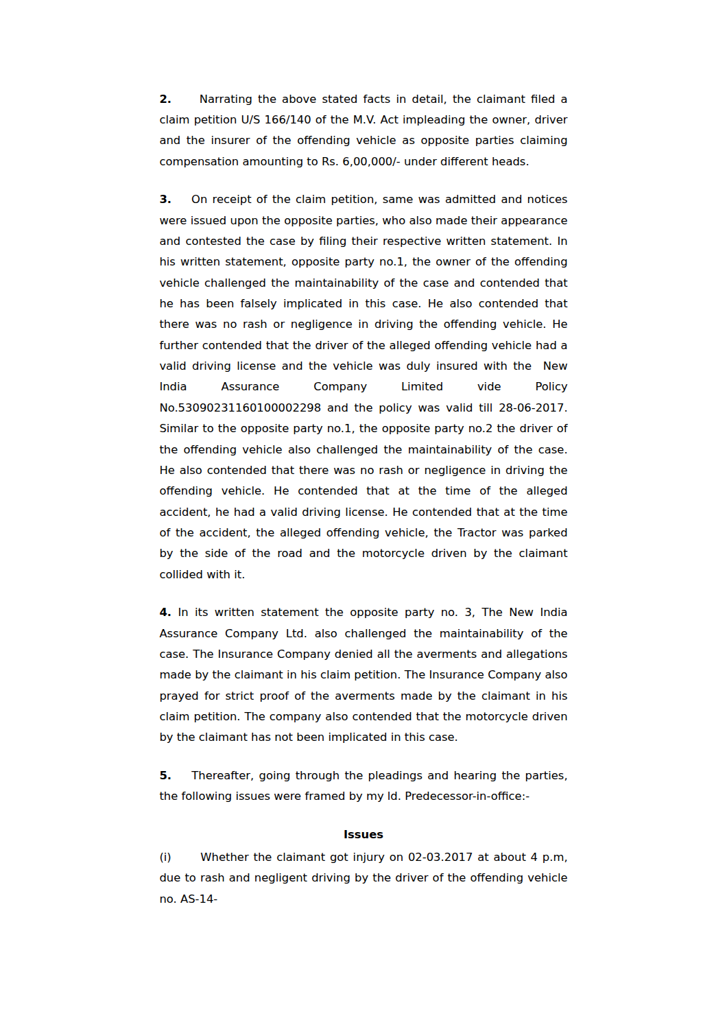2. Narrating the above stated facts in detail, the claimant filed a claim petition U/S 166/140 of the M.V. Act impleading the owner, driver and the insurer of the offending vehicle as opposite parties claiming compensation amounting to Rs. 6,00,000/- under different heads.
3. On receipt of the claim petition, same was admitted and notices were issued upon the opposite parties, who also made their appearance and contested the case by filing their respective written statement. In his written statement, opposite party no.1, the owner of the offending vehicle challenged the maintainability of the case and contended that he has been falsely implicated in this case. He also contended that there was no rash or negligence in driving the offending vehicle. He further contended that the driver of the alleged offending vehicle had a valid driving license and the vehicle was duly insured with the New India Assurance Company Limited vide Policy No.53090231160100002298 and the policy was valid till 28-06-2017. Similar to the opposite party no.1, the opposite party no.2 the driver of the offending vehicle also challenged the maintainability of the case. He also contended that there was no rash or negligence in driving the offending vehicle. He contended that at the time of the alleged accident, he had a valid driving license. He contended that at the time of the accident, the alleged offending vehicle, the Tractor was parked by the side of the road and the motorcycle driven by the claimant collided with it.
4. In its written statement the opposite party no. 3, The New India Assurance Company Ltd. also challenged the maintainability of the case. The Insurance Company denied all the averments and allegations made by the claimant in his claim petition. The Insurance Company also prayed for strict proof of the averments made by the claimant in his claim petition. The company also contended that the motorcycle driven by the claimant has not been implicated in this case.
5. Thereafter, going through the pleadings and hearing the parties, the following issues were framed by my ld. Predecessor-in-office:-
Issues
(i) Whether the claimant got injury on 02-03.2017 at about 4 p.m, due to rash and negligent driving by the driver of the offending vehicle no. AS-14-